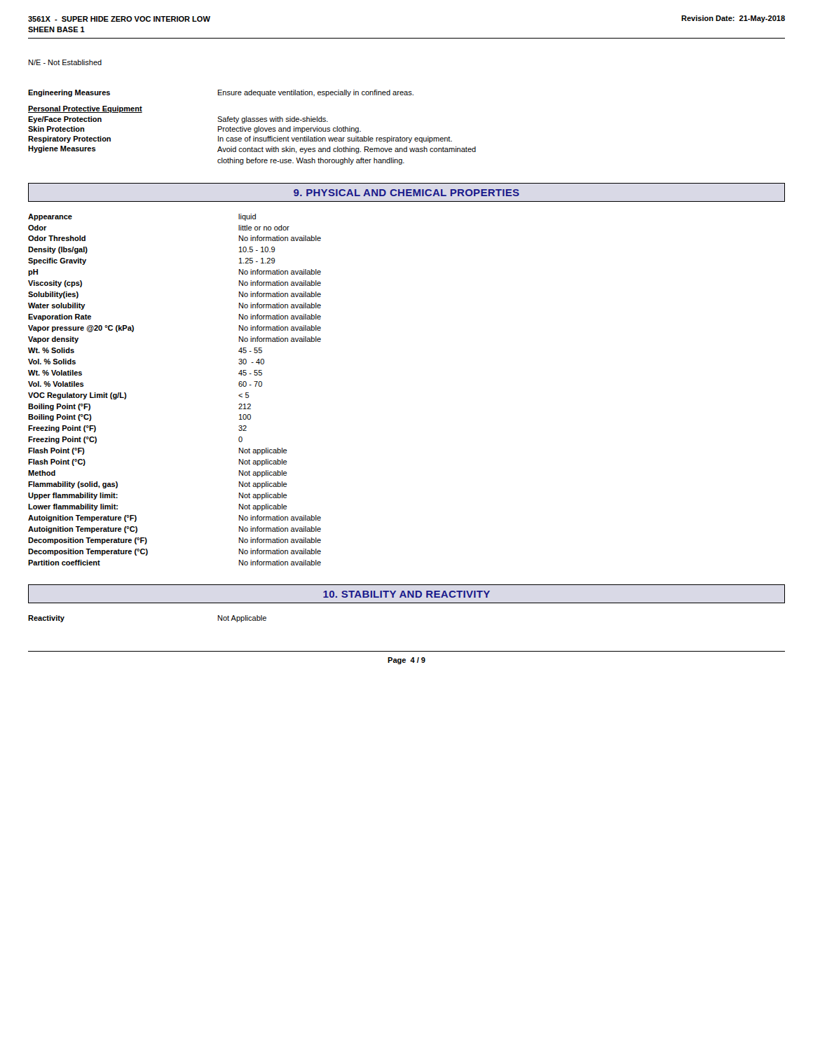3561X - SUPER HIDE ZERO VOC INTERIOR LOW
SHEEN BASE 1
Revision Date: 21-May-2018
N/E - Not Established
| Engineering Measures | Ensure adequate ventilation, especially in confined areas. |
Personal Protective Equipment
| Eye/Face Protection | Safety glasses with side-shields. |
| Skin Protection | Protective gloves and impervious clothing. |
| Respiratory Protection | In case of insufficient ventilation wear suitable respiratory equipment. |
| Hygiene Measures | Avoid contact with skin, eyes and clothing. Remove and wash contaminated clothing before re-use. Wash thoroughly after handling. |
9. PHYSICAL AND CHEMICAL PROPERTIES
| Appearance | liquid |
| Odor | little or no odor |
| Odor Threshold | No information available |
| Density (lbs/gal) | 10.5 - 10.9 |
| Specific Gravity | 1.25 - 1.29 |
| pH | No information available |
| Viscosity (cps) | No information available |
| Solubility(ies) | No information available |
| Water solubility | No information available |
| Evaporation Rate | No information available |
| Vapor pressure @20 °C (kPa) | No information available |
| Vapor density | No information available |
| Wt. % Solids | 45 - 55 |
| Vol. % Solids | 30 - 40 |
| Wt. % Volatiles | 45 - 55 |
| Vol. % Volatiles | 60 - 70 |
| VOC Regulatory Limit (g/L) | < 5 |
| Boiling Point (°F) | 212 |
| Boiling Point (°C) | 100 |
| Freezing Point (°F) | 32 |
| Freezing Point (°C) | 0 |
| Flash Point (°F) | Not applicable |
| Flash Point (°C) | Not applicable |
| Method | Not applicable |
| Flammability (solid, gas) | Not applicable |
| Upper flammability limit: | Not applicable |
| Lower flammability limit: | Not applicable |
| Autoignition Temperature (°F) | No information available |
| Autoignition Temperature (°C) | No information available |
| Decomposition Temperature (°F) | No information available |
| Decomposition Temperature (°C) | No information available |
| Partition coefficient | No information available |
10. STABILITY AND REACTIVITY
| Reactivity | Not Applicable |
Page 4 / 9